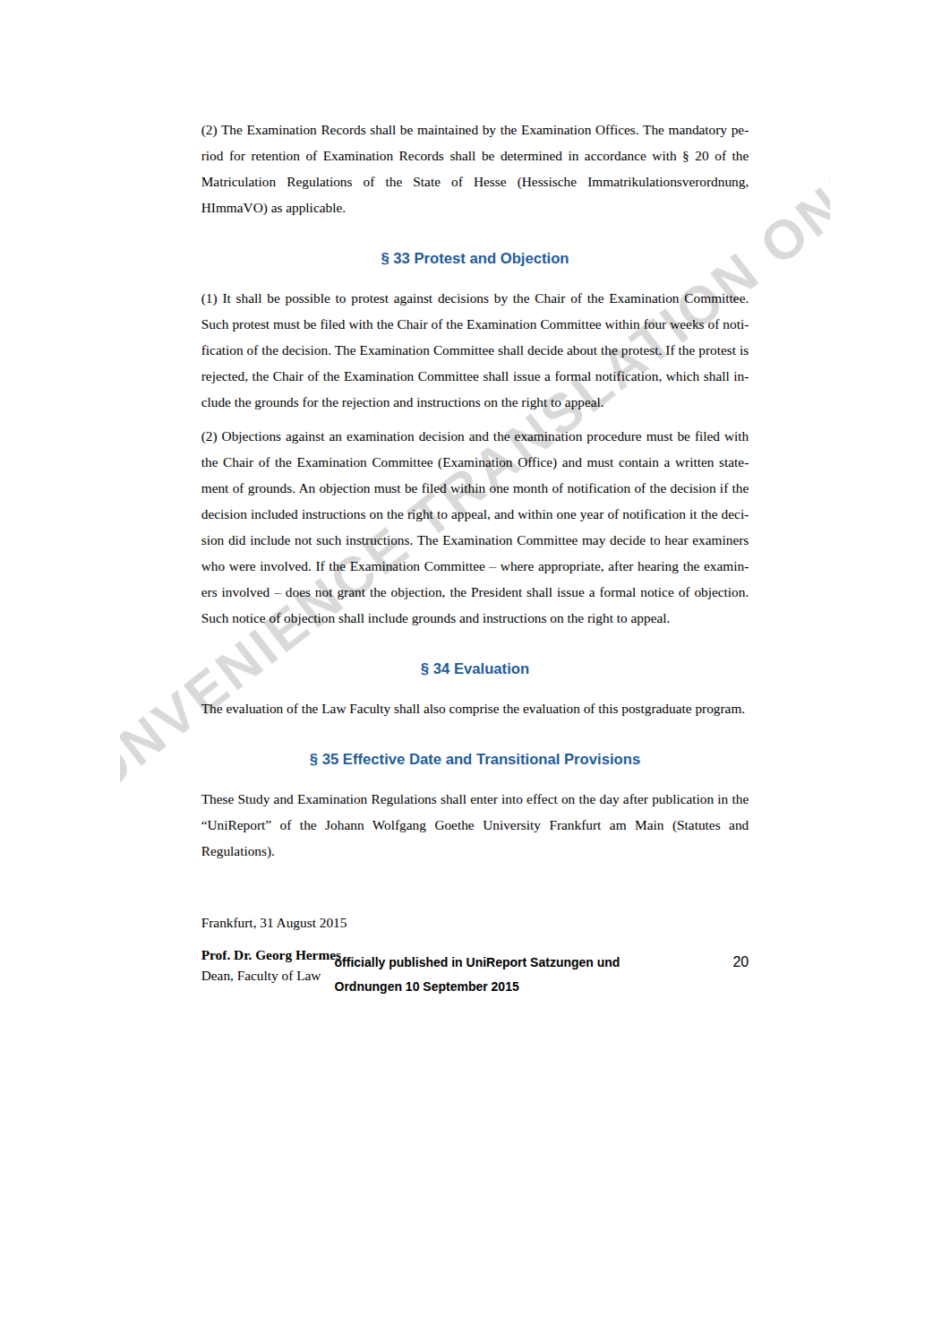CONVENIENCE TRANSLATION ONLY
(2) The Examination Records shall be maintained by the Examination Offices. The mandatory period for retention of Examination Records shall be determined in accordance with § 20 of the Matriculation Regulations of the State of Hesse (Hessische Immatrikulationsverordnung, HImmaVO) as applicable.
§ 33 Protest and Objection
(1) It shall be possible to protest against decisions by the Chair of the Examination Committee. Such protest must be filed with the Chair of the Examination Committee within four weeks of notification of the decision. The Examination Committee shall decide about the protest. If the protest is rejected, the Chair of the Examination Committee shall issue a formal notification, which shall include the grounds for the rejection and instructions on the right to appeal.
(2) Objections against an examination decision and the examination procedure must be filed with the Chair of the Examination Committee (Examination Office) and must contain a written statement of grounds. An objection must be filed within one month of notification of the decision if the decision included instructions on the right to appeal, and within one year of notification it the decision did include not such instructions. The Examination Committee may decide to hear examiners who were involved. If the Examination Committee – where appropriate, after hearing the examiners involved – does not grant the objection, the President shall issue a formal notice of objection. Such notice of objection shall include grounds and instructions on the right to appeal.
§ 34 Evaluation
The evaluation of the Law Faculty shall also comprise the evaluation of this postgraduate program.
§ 35 Effective Date and Transitional Provisions
These Study and Examination Regulations shall enter into effect on the day after publication in the “UniReport” of the Johann Wolfgang Goethe University Frankfurt am Main (Statutes and Regulations).
Frankfurt, 31 August 2015
Prof. Dr. Georg Hermes
Dean, Faculty of Law
officially published in UniReport Satzungen und Ordnungen 10 September 2015 20